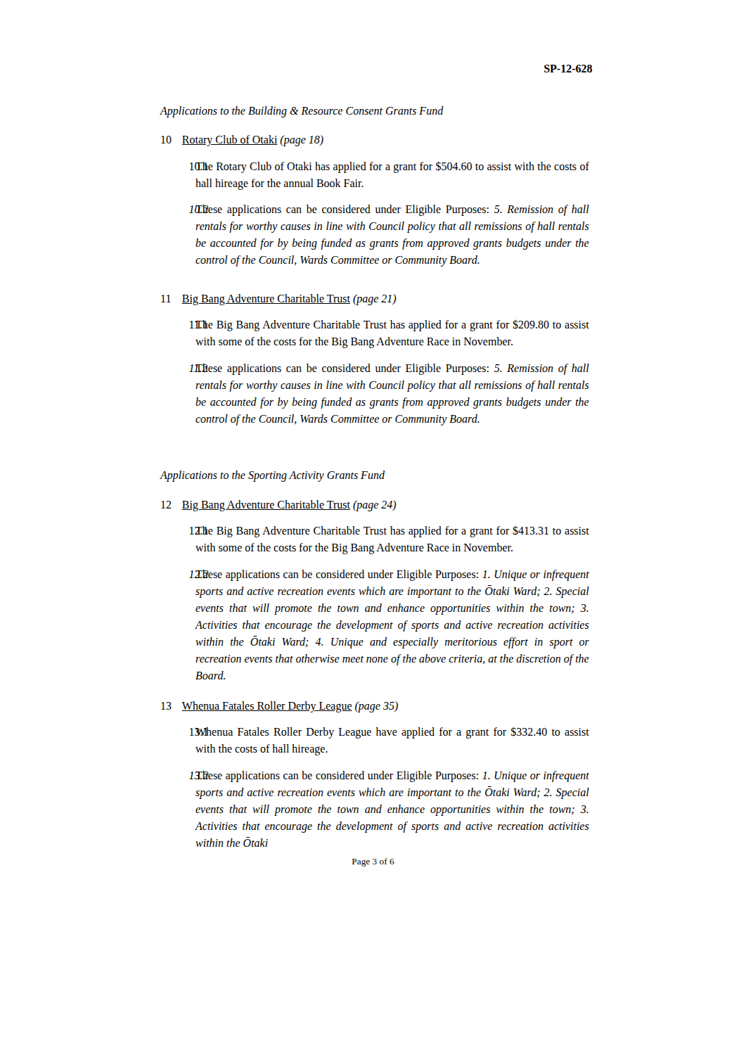SP-12-628
Applications to the Building & Resource Consent Grants Fund
10
Rotary Club of Otaki (page 18)
10.1
The Rotary Club of Otaki has applied for a grant for $504.60 to assist with the costs of hall hireage for the annual Book Fair.
10.2
These applications can be considered under Eligible Purposes: 5. Remission of hall rentals for worthy causes in line with Council policy that all remissions of hall rentals be accounted for by being funded as grants from approved grants budgets under the control of the Council, Wards Committee or Community Board.
11
Big Bang Adventure Charitable Trust (page 21)
11.1
The Big Bang Adventure Charitable Trust has applied for a grant for $209.80 to assist with some of the costs for the Big Bang Adventure Race in November.
11.2
These applications can be considered under Eligible Purposes: 5. Remission of hall rentals for worthy causes in line with Council policy that all remissions of hall rentals be accounted for by being funded as grants from approved grants budgets under the control of the Council, Wards Committee or Community Board.
Applications to the Sporting Activity Grants Fund
12
Big Bang Adventure Charitable Trust (page 24)
12.1
The Big Bang Adventure Charitable Trust has applied for a grant for $413.31 to assist with some of the costs for the Big Bang Adventure Race in November.
12.2
These applications can be considered under Eligible Purposes: 1. Unique or infrequent sports and active recreation events which are important to the Ōtaki Ward; 2. Special events that will promote the town and enhance opportunities within the town; 3. Activities that encourage the development of sports and active recreation activities within the Ōtaki Ward; 4. Unique and especially meritorious effort in sport or recreation events that otherwise meet none of the above criteria, at the discretion of the Board.
13
Whenua Fatales Roller Derby League (page 35)
13.1
Whenua Fatales Roller Derby League have applied for a grant for $332.40 to assist with the costs of hall hireage.
13.2
These applications can be considered under Eligible Purposes: 1. Unique or infrequent sports and active recreation events which are important to the Ōtaki Ward; 2. Special events that will promote the town and enhance opportunities within the town; 3. Activities that encourage the development of sports and active recreation activities within the Ōtaki
Page 3 of 6